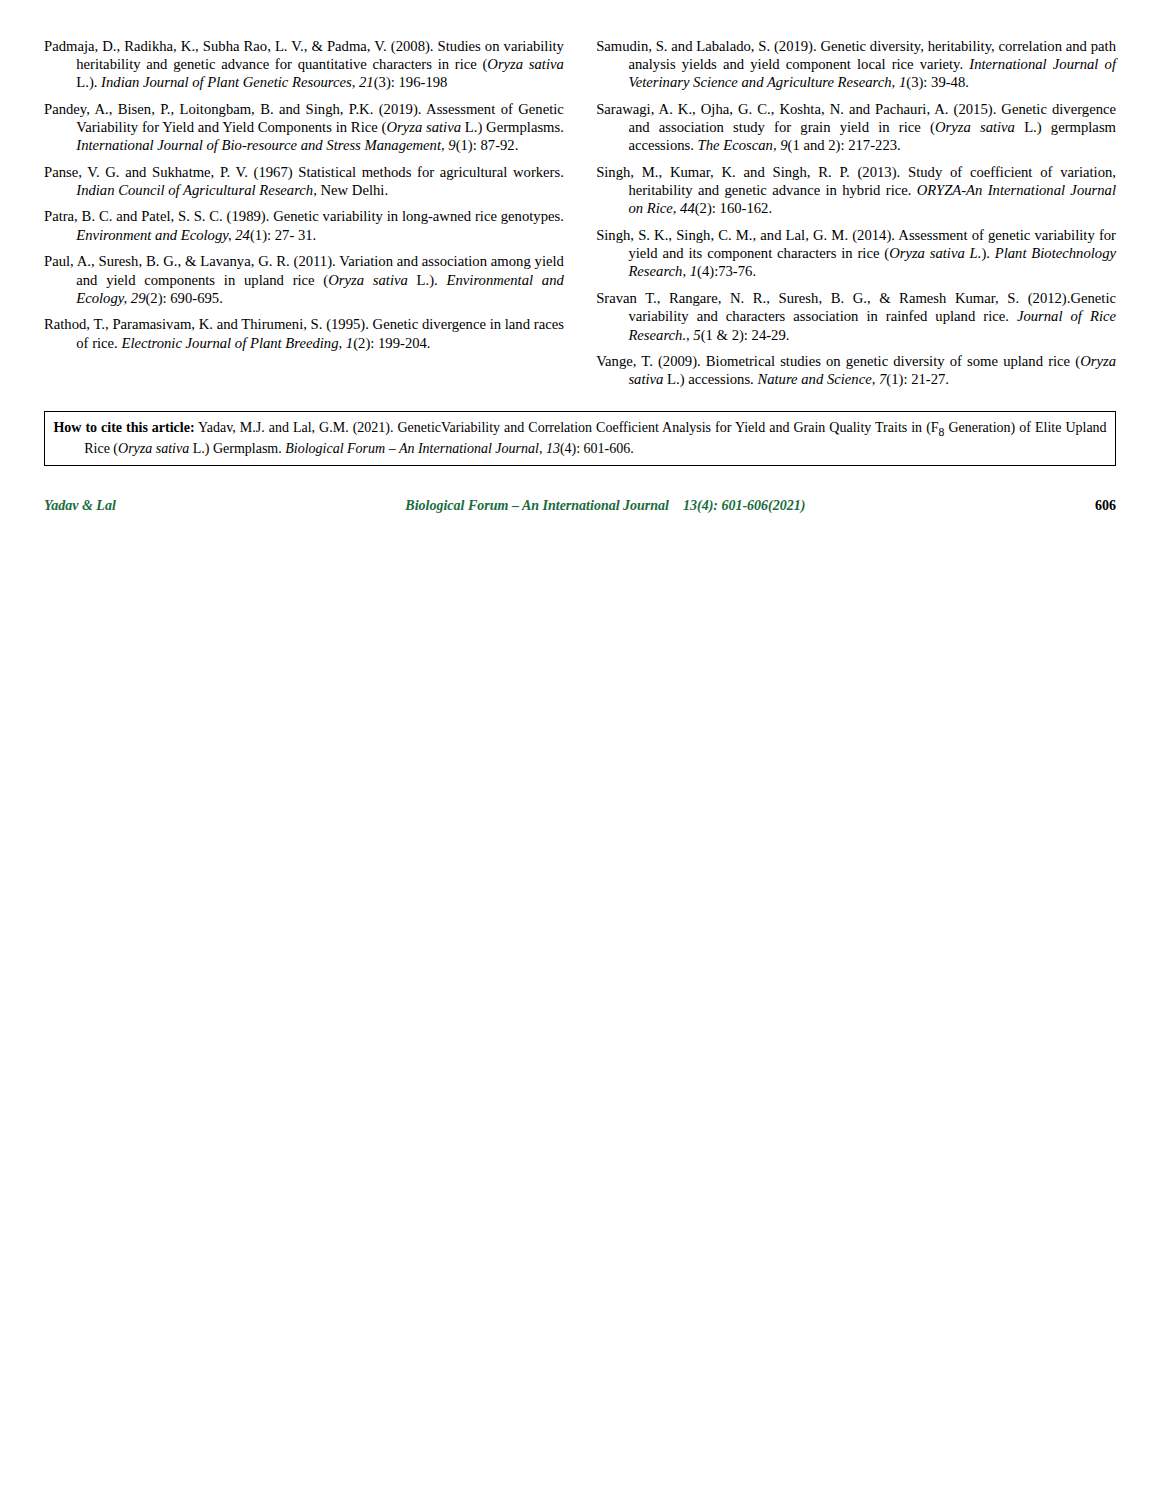Padmaja, D., Radikha, K., Subha Rao, L. V., & Padma, V. (2008). Studies on variability heritability and genetic advance for quantitative characters in rice (Oryza sativa L.). Indian Journal of Plant Genetic Resources, 21(3): 196-198
Pandey, A., Bisen, P., Loitongbam, B. and Singh, P.K. (2019). Assessment of Genetic Variability for Yield and Yield Components in Rice (Oryza sativa L.) Germplasms. International Journal of Bio-resource and Stress Management, 9(1): 87-92.
Panse, V. G. and Sukhatme, P. V. (1967) Statistical methods for agricultural workers. Indian Council of Agricultural Research, New Delhi.
Patra, B. C. and Patel, S. S. C. (1989). Genetic variability in long-awned rice genotypes. Environment and Ecology, 24(1): 27- 31.
Paul, A., Suresh, B. G., & Lavanya, G. R. (2011). Variation and association among yield and yield components in upland rice (Oryza sativa L.). Environmental and Ecology, 29(2): 690-695.
Rathod, T., Paramasivam, K. and Thirumeni, S. (1995). Genetic divergence in land races of rice. Electronic Journal of Plant Breeding, 1(2): 199-204.
Samudin, S. and Labalado, S. (2019). Genetic diversity, heritability, correlation and path analysis yields and yield component local rice variety. International Journal of Veterinary Science and Agriculture Research, 1(3): 39-48.
Sarawagi, A. K., Ojha, G. C., Koshta, N. and Pachauri, A. (2015). Genetic divergence and association study for grain yield in rice (Oryza sativa L.) germplasm accessions. The Ecoscan, 9(1 and 2): 217-223.
Singh, M., Kumar, K. and Singh, R. P. (2013). Study of coefficient of variation, heritability and genetic advance in hybrid rice. ORYZA-An International Journal on Rice, 44(2): 160-162.
Singh, S. K., Singh, C. M., and Lal, G. M. (2014). Assessment of genetic variability for yield and its component characters in rice (Oryza sativa L.). Plant Biotechnology Research, 1(4):73-76.
Sravan T., Rangare, N. R., Suresh, B. G., & Ramesh Kumar, S. (2012).Genetic variability and characters association in rainfed upland rice. Journal of Rice Research., 5(1 & 2): 24-29.
Vange, T. (2009). Biometrical studies on genetic diversity of some upland rice (Oryza sativa L.) accessions. Nature and Science, 7(1): 21-27.
How to cite this article: Yadav, M.J. and Lal, G.M. (2021). GeneticVariability and Correlation Coefficient Analysis for Yield and Grain Quality Traits in (F8 Generation) of Elite Upland Rice (Oryza sativa L.) Germplasm. Biological Forum – An International Journal, 13(4): 601-606.
Yadav & Lal Biological Forum – An International Journal 13(4): 601-606(2021) 606